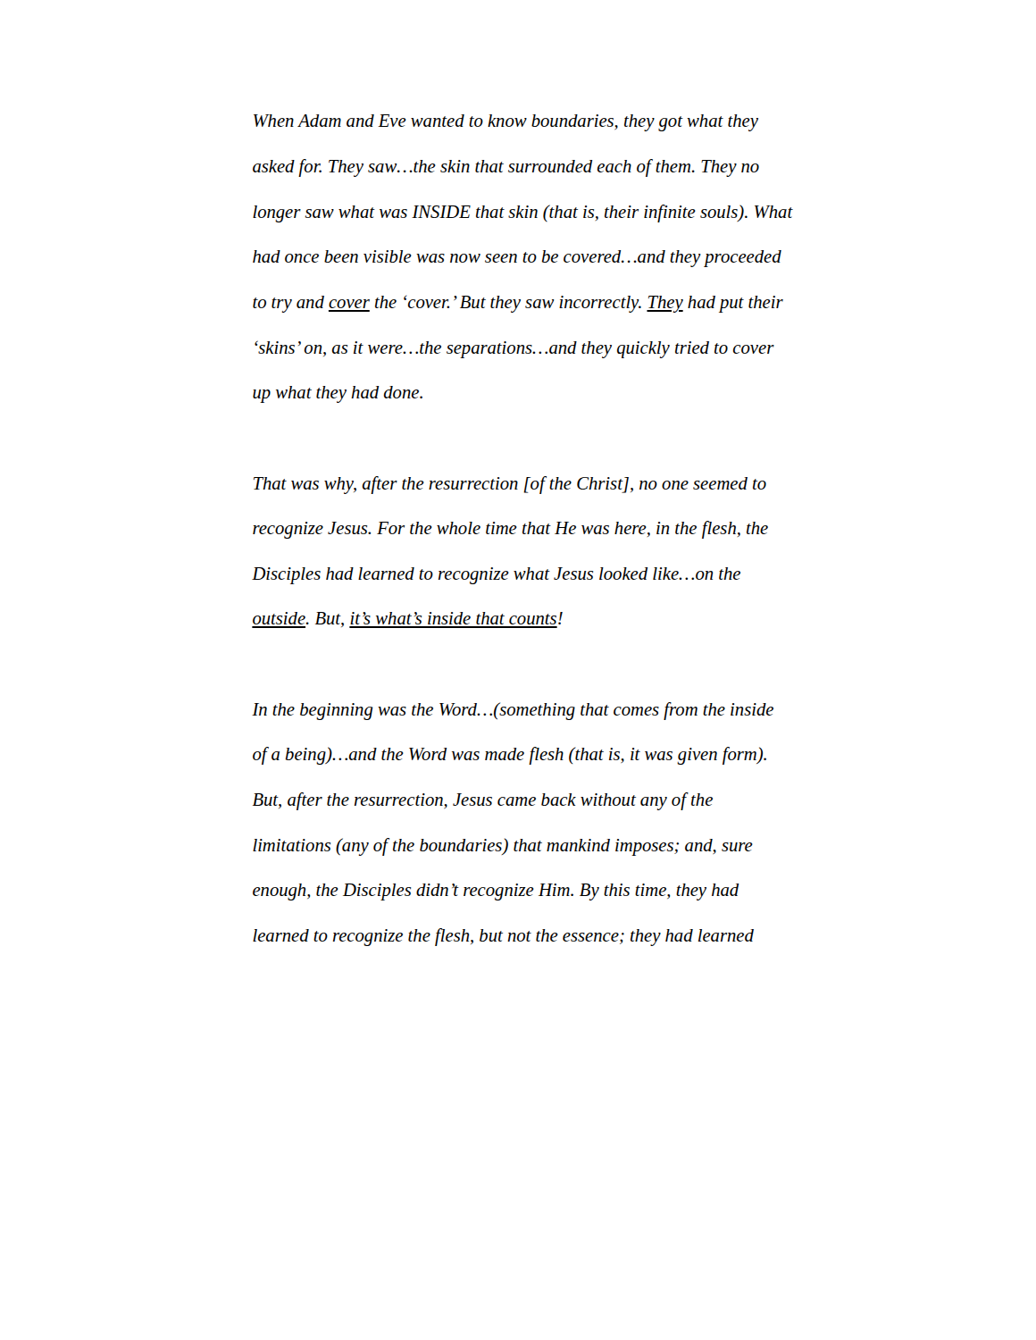When Adam and Eve wanted to know boundaries, they got what they asked for. They saw…the skin that surrounded each of them. They no longer saw what was INSIDE that skin (that is, their infinite souls). What had once been visible was now seen to be covered…and they proceeded to try and cover the ‘cover.’ But they saw incorrectly. They had put their ‘skins’ on, as it were…the separations…and they quickly tried to cover up what they had done.
That was why, after the resurrection [of the Christ], no one seemed to recognize Jesus. For the whole time that He was here, in the flesh, the Disciples had learned to recognize what Jesus looked like…on the outside. But, it’s what’s inside that counts!
In the beginning was the Word…(something that comes from the inside of a being)…and the Word was made flesh (that is, it was given form). But, after the resurrection, Jesus came back without any of the limitations (any of the boundaries) that mankind imposes; and, sure enough, the Disciples didn’t recognize Him. By this time, they had learned to recognize the flesh, but not the essence; they had learned